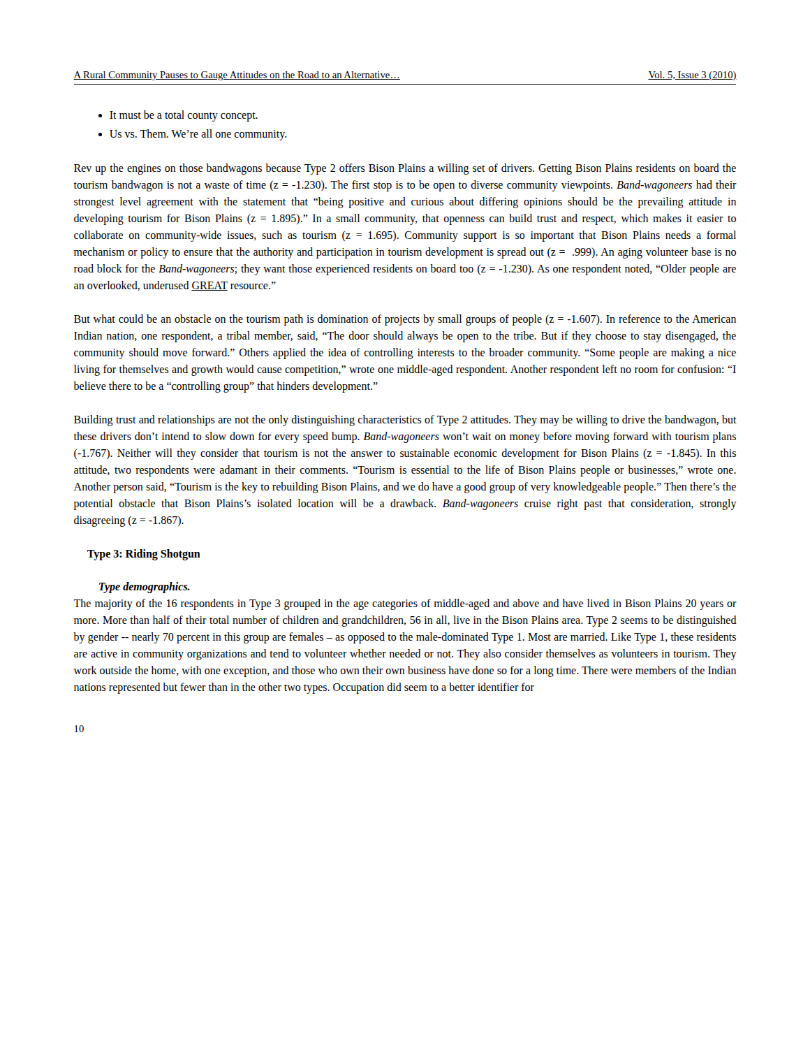A Rural Community Pauses to Gauge Attitudes on the Road to an Alternative… Vol. 5, Issue 3 (2010)
It must be a total county concept.
Us vs. Them. We’re all one community.
Rev up the engines on those bandwagons because Type 2 offers Bison Plains a willing set of drivers. Getting Bison Plains residents on board the tourism bandwagon is not a waste of time (z = -1.230). The first stop is to be open to diverse community viewpoints. Band-wagoneers had their strongest level agreement with the statement that “being positive and curious about differing opinions should be the prevailing attitude in developing tourism for Bison Plains (z = 1.895).” In a small community, that openness can build trust and respect, which makes it easier to collaborate on community-wide issues, such as tourism (z = 1.695). Community support is so important that Bison Plains needs a formal mechanism or policy to ensure that the authority and participation in tourism development is spread out (z = .999). An aging volunteer base is no road block for the Band-wagoneers; they want those experienced residents on board too (z = -1.230). As one respondent noted, “Older people are an overlooked, underused GREAT resource.”
But what could be an obstacle on the tourism path is domination of projects by small groups of people (z = -1.607). In reference to the American Indian nation, one respondent, a tribal member, said, “The door should always be open to the tribe. But if they choose to stay disengaged, the community should move forward.” Others applied the idea of controlling interests to the broader community. “Some people are making a nice living for themselves and growth would cause competition,” wrote one middle-aged respondent. Another respondent left no room for confusion: “I believe there to be a “controlling group” that hinders development.”
Building trust and relationships are not the only distinguishing characteristics of Type 2 attitudes. They may be willing to drive the bandwagon, but these drivers don’t intend to slow down for every speed bump. Band-wagoneers won’t wait on money before moving forward with tourism plans (-1.767). Neither will they consider that tourism is not the answer to sustainable economic development for Bison Plains (z = -1.845). In this attitude, two respondents were adamant in their comments. “Tourism is essential to the life of Bison Plains people or businesses,” wrote one. Another person said, “Tourism is the key to rebuilding Bison Plains, and we do have a good group of very knowledgeable people.” Then there’s the potential obstacle that Bison Plains’s isolated location will be a drawback. Band-wagoneers cruise right past that consideration, strongly disagreeing (z = -1.867).
Type 3: Riding Shotgun
Type demographics.
The majority of the 16 respondents in Type 3 grouped in the age categories of middle-aged and above and have lived in Bison Plains 20 years or more. More than half of their total number of children and grandchildren, 56 in all, live in the Bison Plains area. Type 2 seems to be distinguished by gender -- nearly 70 percent in this group are females – as opposed to the male-dominated Type 1. Most are married. Like Type 1, these residents are active in community organizations and tend to volunteer whether needed or not. They also consider themselves as volunteers in tourism. They work outside the home, with one exception, and those who own their own business have done so for a long time. There were members of the Indian nations represented but fewer than in the other two types. Occupation did seem to a better identifier for
10